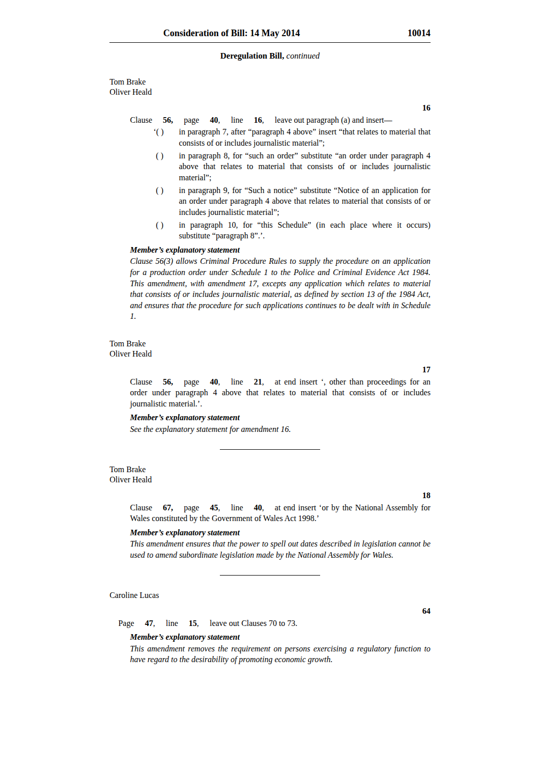Consideration of Bill: 14 May 2014
10014
Deregulation Bill, continued
Tom Brake
Oliver Heald
16
Clause 56, page 40, line 16, leave out paragraph (a) and insert—
‘( ) in paragraph 7, after “paragraph 4 above” insert “that relates to material that consists of or includes journalistic material”;
( ) in paragraph 8, for “such an order” substitute “an order under paragraph 4 above that relates to material that consists of or includes journalistic material”;
( ) in paragraph 9, for “Such a notice” substitute “Notice of an application for an order under paragraph 4 above that relates to material that consists of or includes journalistic material”;
( ) in paragraph 10, for “this Schedule” (in each place where it occurs) substitute “paragraph 8”.’.
Member’s explanatory statement
Clause 56(3) allows Criminal Procedure Rules to supply the procedure on an application for a production order under Schedule 1 to the Police and Criminal Evidence Act 1984. This amendment, with amendment 17, excepts any application which relates to material that consists of or includes journalistic material, as defined by section 13 of the 1984 Act, and ensures that the procedure for such applications continues to be dealt with in Schedule 1.
Tom Brake
Oliver Heald
17
Clause 56, page 40, line 21, at end insert ‘, other than proceedings for an order under paragraph 4 above that relates to material that consists of or includes journalistic material.’.
Member’s explanatory statement
See the explanatory statement for amendment 16.
Tom Brake
Oliver Heald
18
Clause 67, page 45, line 40, at end insert ‘or by the National Assembly for Wales constituted by the Government of Wales Act 1998.’
Member’s explanatory statement
This amendment ensures that the power to spell out dates described in legislation cannot be used to amend subordinate legislation made by the National Assembly for Wales.
Caroline Lucas
64
Page 47, line 15, leave out Clauses 70 to 73.
Member’s explanatory statement
This amendment removes the requirement on persons exercising a regulatory function to have regard to the desirability of promoting economic growth.